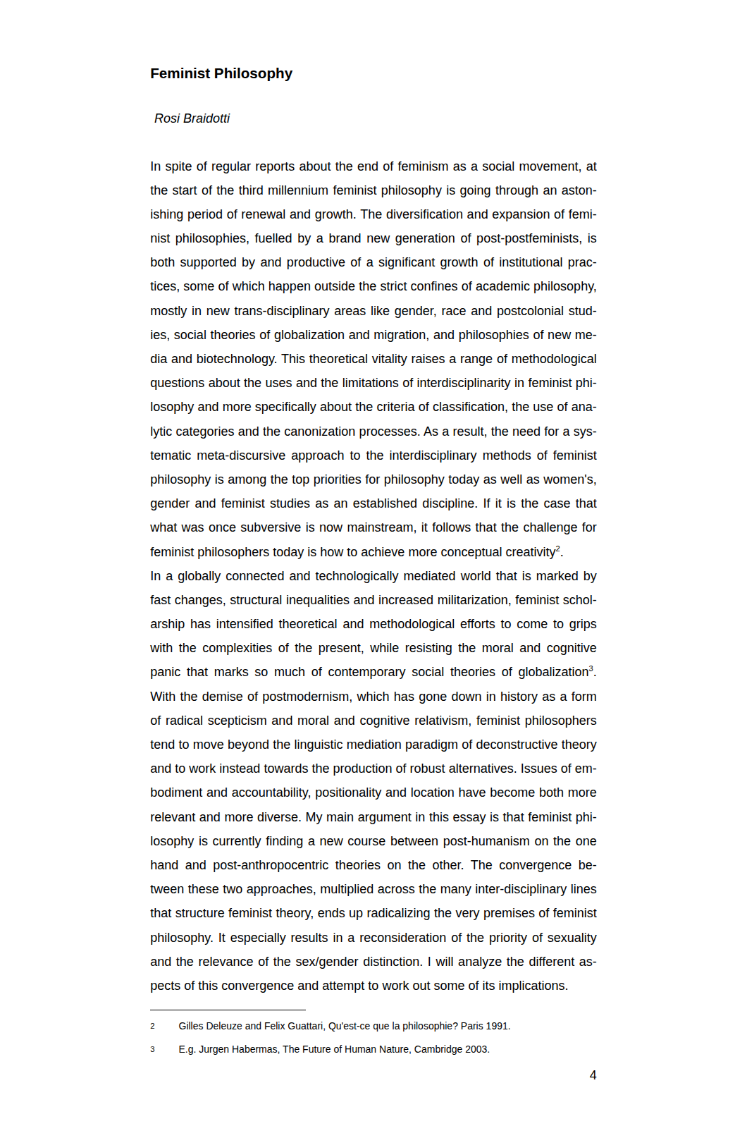Feminist Philosophy
Rosi Braidotti
In spite of regular reports about the end of feminism as a social movement, at the start of the third millennium feminist philosophy is going through an astonishing period of renewal and growth. The diversification and expansion of feminist philosophies, fuelled by a brand new generation of post-postfeminists, is both supported by and productive of a significant growth of institutional practices, some of which happen outside the strict confines of academic philosophy, mostly in new trans-disciplinary areas like gender, race and postcolonial studies, social theories of globalization and migration, and philosophies of new media and biotechnology. This theoretical vitality raises a range of methodological questions about the uses and the limitations of interdisciplinarity in feminist philosophy and more specifically about the criteria of classification, the use of analytic categories and the canonization processes. As a result, the need for a systematic meta-discursive approach to the interdisciplinary methods of feminist philosophy is among the top priorities for philosophy today as well as women's, gender and feminist studies as an established discipline. If it is the case that what was once subversive is now mainstream, it follows that the challenge for feminist philosophers today is how to achieve more conceptual creativity2.
In a globally connected and technologically mediated world that is marked by fast changes, structural inequalities and increased militarization, feminist scholarship has intensified theoretical and methodological efforts to come to grips with the complexities of the present, while resisting the moral and cognitive panic that marks so much of contemporary social theories of globalization3. With the demise of postmodernism, which has gone down in history as a form of radical scepticism and moral and cognitive relativism, feminist philosophers tend to move beyond the linguistic mediation paradigm of deconstructive theory and to work instead towards the production of robust alternatives. Issues of embodiment and accountability, positionality and location have become both more relevant and more diverse. My main argument in this essay is that feminist philosophy is currently finding a new course between post-humanism on the one hand and post-anthropocentric theories on the other. The convergence between these two approaches, multiplied across the many inter-disciplinary lines that structure feminist theory, ends up radicalizing the very premises of feminist philosophy. It especially results in a reconsideration of the priority of sexuality and the relevance of the sex/gender distinction. I will analyze the different aspects of this convergence and attempt to work out some of its implications.
2
Gilles Deleuze and Felix Guattari, Qu'est-ce que la philosophie? Paris 1991.
3
E.g. Jurgen Habermas, The Future of Human Nature, Cambridge 2003.
4